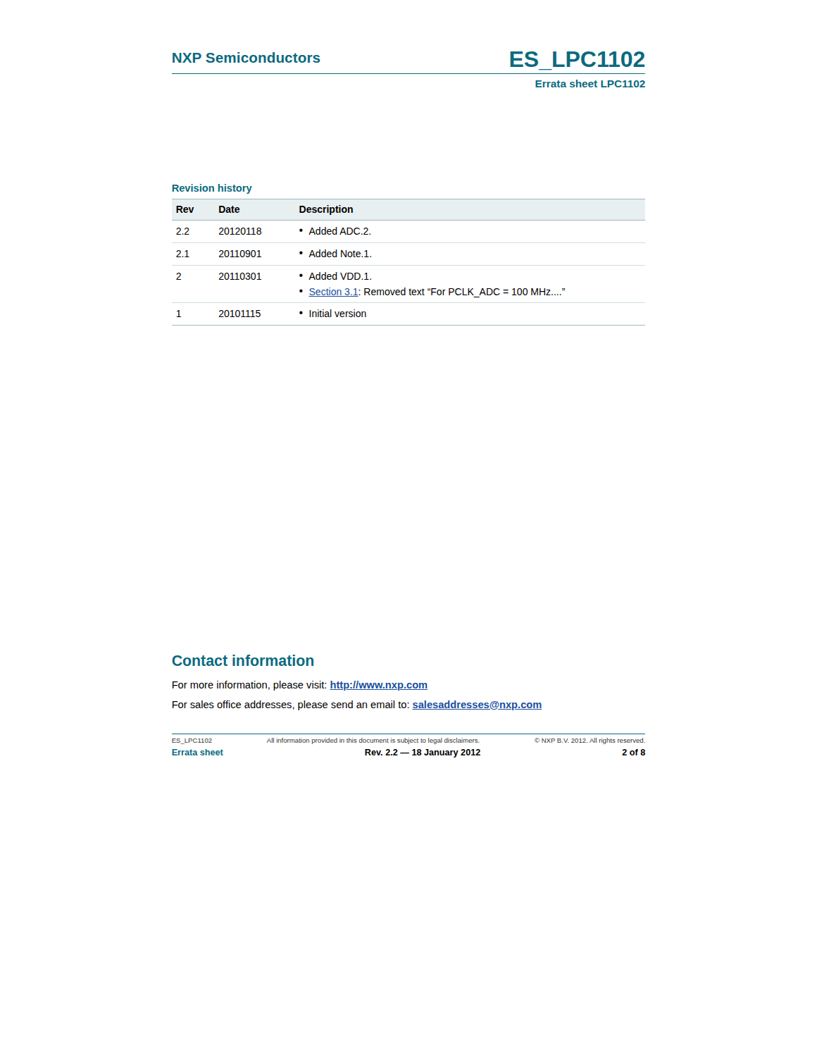NXP Semiconductors
ES_LPC1102
Errata sheet LPC1102
Revision history
| Rev | Date | Description |
| --- | --- | --- |
| 2.2 | 20120118 | Added ADC.2. |
| 2.1 | 20110901 | Added Note.1. |
| 2 | 20110301 | Added VDD.1. Section 3.1 : Removed text “For PCLK_ADC = 100 MHz....” |
| 1 | 20101115 | Initial version |
Contact information
For more information, please visit: http://www.nxp.com
For sales office addresses, please send an email to: salesaddresses@nxp.com
ES_LPC1102
All information provided in this document is subject to legal disclaimers.
© NXP B.V. 2012. All rights reserved.
Errata sheet
Rev. 2.2 — 18 January 2012
2 of 8